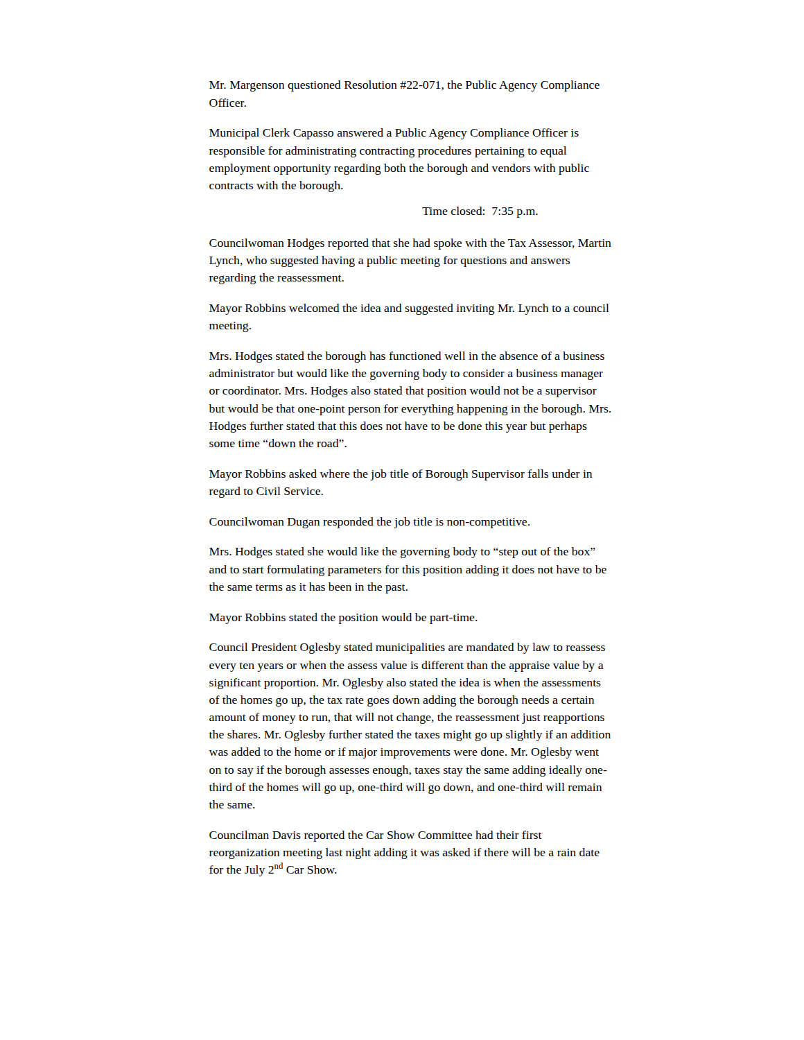Mr. Margenson questioned Resolution #22-071, the Public Agency Compliance Officer.
Municipal Clerk Capasso answered a Public Agency Compliance Officer is responsible for administrating contracting procedures pertaining to equal employment opportunity regarding both the borough and vendors with public contracts with the borough.
Time closed: 7:35 p.m.
Councilwoman Hodges reported that she had spoke with the Tax Assessor, Martin Lynch, who suggested having a public meeting for questions and answers regarding the reassessment.
Mayor Robbins welcomed the idea and suggested inviting Mr. Lynch to a council meeting.
Mrs. Hodges stated the borough has functioned well in the absence of a business administrator but would like the governing body to consider a business manager or coordinator. Mrs. Hodges also stated that position would not be a supervisor but would be that one-point person for everything happening in the borough. Mrs. Hodges further stated that this does not have to be done this year but perhaps some time “down the road”.
Mayor Robbins asked where the job title of Borough Supervisor falls under in regard to Civil Service.
Councilwoman Dugan responded the job title is non-competitive.
Mrs. Hodges stated she would like the governing body to “step out of the box” and to start formulating parameters for this position adding it does not have to be the same terms as it has been in the past.
Mayor Robbins stated the position would be part-time.
Council President Oglesby stated municipalities are mandated by law to reassess every ten years or when the assess value is different than the appraise value by a significant proportion. Mr. Oglesby also stated the idea is when the assessments of the homes go up, the tax rate goes down adding the borough needs a certain amount of money to run, that will not change, the reassessment just reapportions the shares. Mr. Oglesby further stated the taxes might go up slightly if an addition was added to the home or if major improvements were done. Mr. Oglesby went on to say if the borough assesses enough, taxes stay the same adding ideally one-third of the homes will go up, one-third will go down, and one-third will remain the same.
Councilman Davis reported the Car Show Committee had their first reorganization meeting last night adding it was asked if there will be a rain date for the July 2nd Car Show.